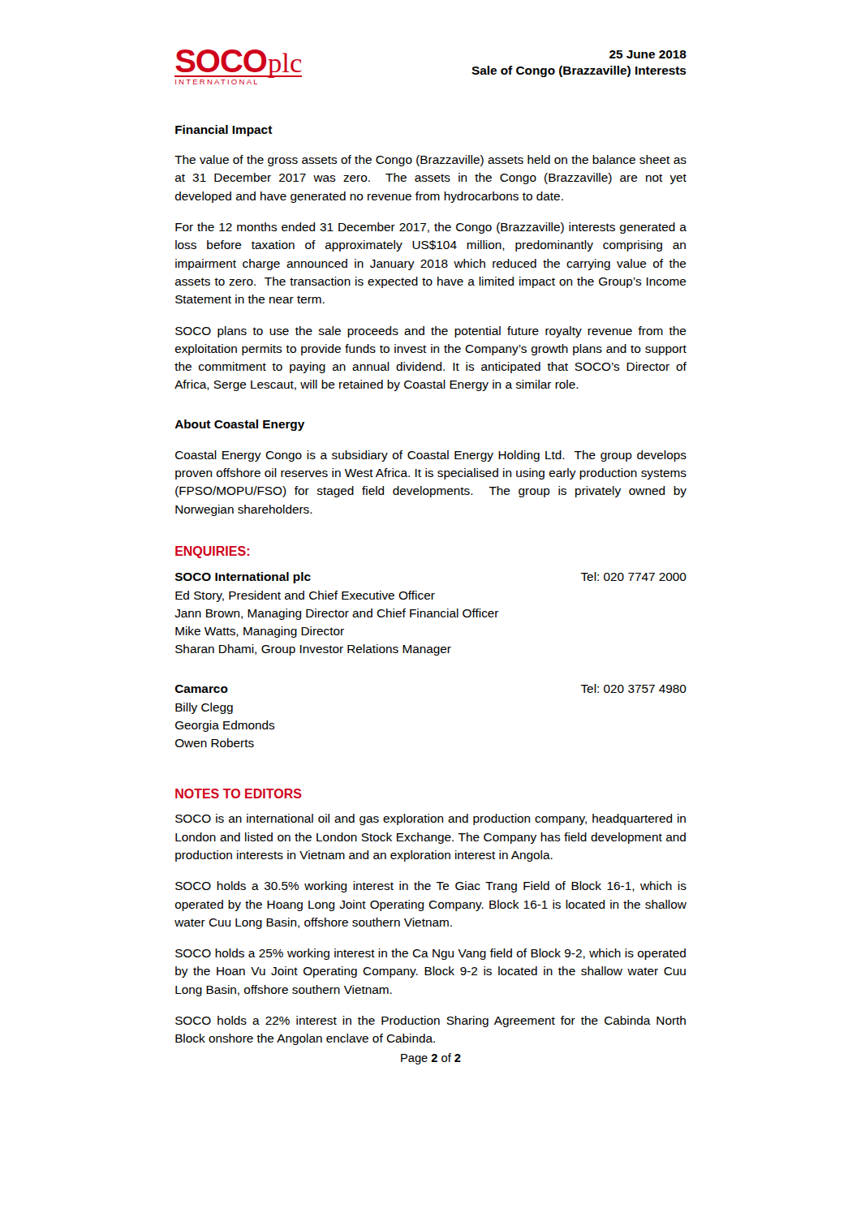SOCOplc INTERNATIONAL
25 June 2018
Sale of Congo (Brazzaville) Interests
Financial Impact
The value of the gross assets of the Congo (Brazzaville) assets held on the balance sheet as at 31 December 2017 was zero. The assets in the Congo (Brazzaville) are not yet developed and have generated no revenue from hydrocarbons to date.
For the 12 months ended 31 December 2017, the Congo (Brazzaville) interests generated a loss before taxation of approximately US$104 million, predominantly comprising an impairment charge announced in January 2018 which reduced the carrying value of the assets to zero. The transaction is expected to have a limited impact on the Group’s Income Statement in the near term.
SOCO plans to use the sale proceeds and the potential future royalty revenue from the exploitation permits to provide funds to invest in the Company’s growth plans and to support the commitment to paying an annual dividend. It is anticipated that SOCO’s Director of Africa, Serge Lescaut, will be retained by Coastal Energy in a similar role.
About Coastal Energy
Coastal Energy Congo is a subsidiary of Coastal Energy Holding Ltd. The group develops proven offshore oil reserves in West Africa. It is specialised in using early production systems (FPSO/MOPU/FSO) for staged field developments. The group is privately owned by Norwegian shareholders.
ENQUIRIES:
SOCO International plc Tel: 020 7747 2000
Ed Story, President and Chief Executive Officer
Jann Brown, Managing Director and Chief Financial Officer
Mike Watts, Managing Director
Sharan Dhami, Group Investor Relations Manager
Camarco Tel: 020 3757 4980
Billy Clegg
Georgia Edmonds
Owen Roberts
NOTES TO EDITORS
SOCO is an international oil and gas exploration and production company, headquartered in London and listed on the London Stock Exchange. The Company has field development and production interests in Vietnam and an exploration interest in Angola.
SOCO holds a 30.5% working interest in the Te Giac Trang Field of Block 16-1, which is operated by the Hoang Long Joint Operating Company. Block 16-1 is located in the shallow water Cuu Long Basin, offshore southern Vietnam.
SOCO holds a 25% working interest in the Ca Ngu Vang field of Block 9-2, which is operated by the Hoan Vu Joint Operating Company. Block 9-2 is located in the shallow water Cuu Long Basin, offshore southern Vietnam.
SOCO holds a 22% interest in the Production Sharing Agreement for the Cabinda North Block onshore the Angolan enclave of Cabinda.
Page 2 of 2